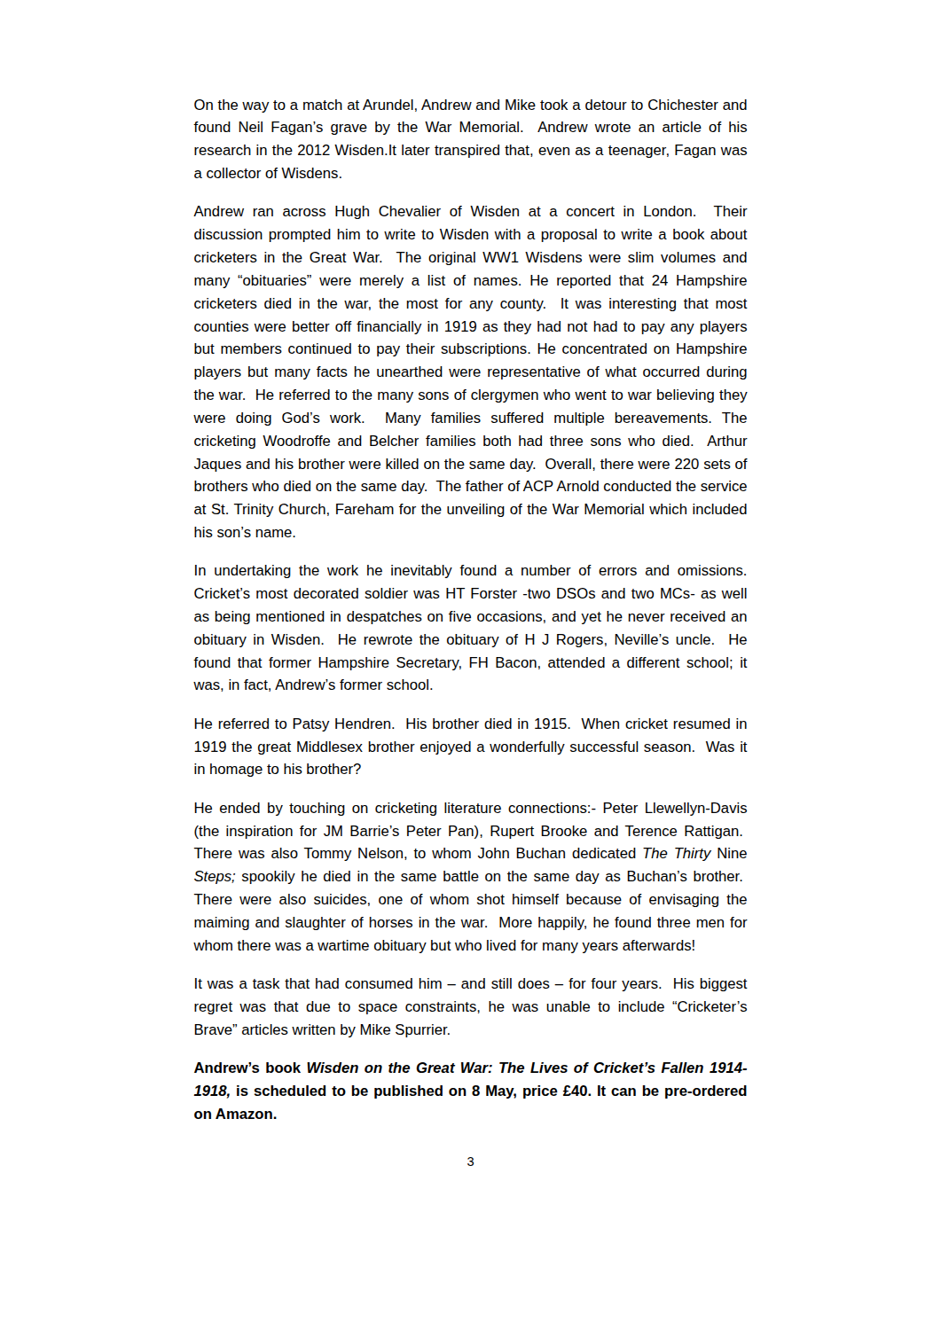On the way to a match at Arundel, Andrew and Mike took a detour to Chichester and found Neil Fagan’s grave by the War Memorial. Andrew wrote an article of his research in the 2012 Wisden.It later transpired that, even as a teenager, Fagan was a collector of Wisdens.
Andrew ran across Hugh Chevalier of Wisden at a concert in London. Their discussion prompted him to write to Wisden with a proposal to write a book about cricketers in the Great War. The original WW1 Wisdens were slim volumes and many “obituaries” were merely a list of names. He reported that 24 Hampshire cricketers died in the war, the most for any county. It was interesting that most counties were better off financially in 1919 as they had not had to pay any players but members continued to pay their subscriptions. He concentrated on Hampshire players but many facts he unearthed were representative of what occurred during the war. He referred to the many sons of clergymen who went to war believing they were doing God’s work. Many families suffered multiple bereavements. The cricketing Woodroffe and Belcher families both had three sons who died. Arthur Jaques and his brother were killed on the same day. Overall, there were 220 sets of brothers who died on the same day. The father of ACP Arnold conducted the service at St. Trinity Church, Fareham for the unveiling of the War Memorial which included his son’s name.
In undertaking the work he inevitably found a number of errors and omissions. Cricket’s most decorated soldier was HT Forster -two DSOs and two MCs- as well as being mentioned in despatches on five occasions, and yet he never received an obituary in Wisden. He rewrote the obituary of H J Rogers, Neville’s uncle. He found that former Hampshire Secretary, FH Bacon, attended a different school; it was, in fact, Andrew’s former school.
He referred to Patsy Hendren. His brother died in 1915. When cricket resumed in 1919 the great Middlesex brother enjoyed a wonderfully successful season. Was it in homage to his brother?
He ended by touching on cricketing literature connections:- Peter Llewellyn-Davis (the inspiration for JM Barrie’s Peter Pan), Rupert Brooke and Terence Rattigan. There was also Tommy Nelson, to whom John Buchan dedicated The Thirty Nine Steps; spookily he died in the same battle on the same day as Buchan’s brother. There were also suicides, one of whom shot himself because of envisaging the maiming and slaughter of horses in the war. More happily, he found three men for whom there was a wartime obituary but who lived for many years afterwards!
It was a task that had consumed him – and still does – for four years. His biggest regret was that due to space constraints, he was unable to include “Cricketer’s Brave” articles written by Mike Spurrier.
Andrew’s book Wisden on the Great War: The Lives of Cricket’s Fallen 1914-1918, is scheduled to be published on 8 May, price £40. It can be pre-ordered on Amazon.
3